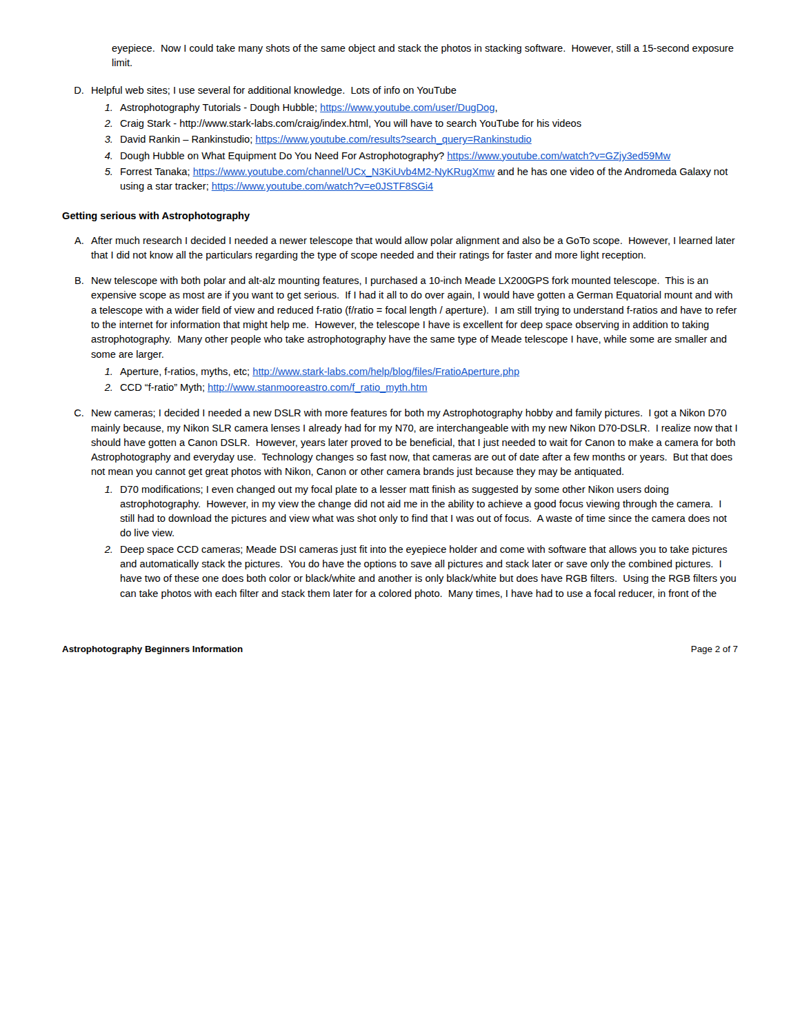eyepiece. Now I could take many shots of the same object and stack the photos in stacking software. However, still a 15-second exposure limit.
Helpful web sites; I use several for additional knowledge. Lots of info on YouTube
Astrophotography Tutorials - Dough Hubble; https://www.youtube.com/user/DugDog,
Craig Stark - http://www.stark-labs.com/craig/index.html, You will have to search YouTube for his videos
David Rankin – Rankinstudio; https://www.youtube.com/results?search_query=Rankinstudio
Dough Hubble on What Equipment Do You Need For Astrophotography? https://www.youtube.com/watch?v=GZjy3ed59Mw
Forrest Tanaka; https://www.youtube.com/channel/UCx_N3KiUvb4M2-NyKRugXmw and he has one video of the Andromeda Galaxy not using a star tracker; https://www.youtube.com/watch?v=e0JSTF8SGi4
Getting serious with Astrophotography
After much research I decided I needed a newer telescope that would allow polar alignment and also be a GoTo scope. However, I learned later that I did not know all the particulars regarding the type of scope needed and their ratings for faster and more light reception.
New telescope with both polar and alt-alz mounting features, I purchased a 10-inch Meade LX200GPS fork mounted telescope. This is an expensive scope as most are if you want to get serious. If I had it all to do over again, I would have gotten a German Equatorial mount and with a telescope with a wider field of view and reduced f-ratio (f/ratio = focal length / aperture). I am still trying to understand f-ratios and have to refer to the internet for information that might help me. However, the telescope I have is excellent for deep space observing in addition to taking astrophotography. Many other people who take astrophotography have the same type of Meade telescope I have, while some are smaller and some are larger.
Aperture, f-ratios, myths, etc; http://www.stark-labs.com/help/blog/files/FratioAperture.php
CCD “f-ratio” Myth; http://www.stanmooreastro.com/f_ratio_myth.htm
New cameras; I decided I needed a new DSLR with more features for both my Astrophotography hobby and family pictures. I got a Nikon D70 mainly because, my Nikon SLR camera lenses I already had for my N70, are interchangeable with my new Nikon D70-DSLR. I realize now that I should have gotten a Canon DSLR. However, years later proved to be beneficial, that I just needed to wait for Canon to make a camera for both Astrophotography and everyday use. Technology changes so fast now, that cameras are out of date after a few months or years. But that does not mean you cannot get great photos with Nikon, Canon or other camera brands just because they may be antiquated.
D70 modifications; I even changed out my focal plate to a lesser matt finish as suggested by some other Nikon users doing astrophotography. However, in my view the change did not aid me in the ability to achieve a good focus viewing through the camera. I still had to download the pictures and view what was shot only to find that I was out of focus. A waste of time since the camera does not do live view.
Deep space CCD cameras; Meade DSI cameras just fit into the eyepiece holder and come with software that allows you to take pictures and automatically stack the pictures. You do have the options to save all pictures and stack later or save only the combined pictures. I have two of these one does both color or black/white and another is only black/white but does have RGB filters. Using the RGB filters you can take photos with each filter and stack them later for a colored photo. Many times, I have had to use a focal reducer, in front of the
Astrophotography Beginners Information Page 2 of 7